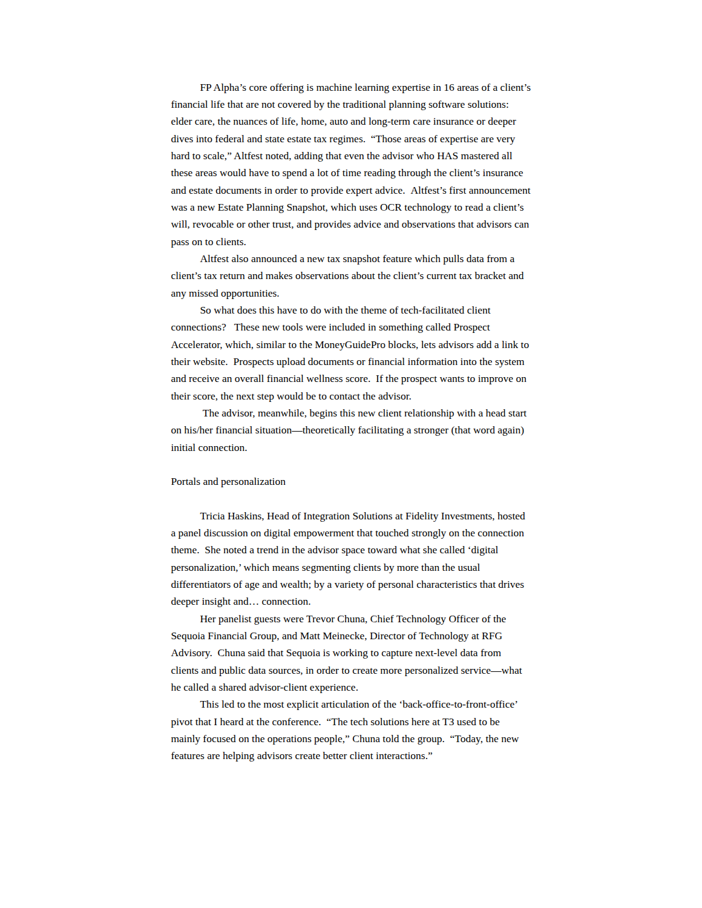FP Alpha’s core offering is machine learning expertise in 16 areas of a client’s financial life that are not covered by the traditional planning software solutions: elder care, the nuances of life, home, auto and long-term care insurance or deeper dives into federal and state estate tax regimes. “Those areas of expertise are very hard to scale,” Altfest noted, adding that even the advisor who HAS mastered all these areas would have to spend a lot of time reading through the client’s insurance and estate documents in order to provide expert advice. Altfest’s first announcement was a new Estate Planning Snapshot, which uses OCR technology to read a client’s will, revocable or other trust, and provides advice and observations that advisors can pass on to clients.
Altfest also announced a new tax snapshot feature which pulls data from a client’s tax return and makes observations about the client’s current tax bracket and any missed opportunities.
So what does this have to do with the theme of tech-facilitated client connections? These new tools were included in something called Prospect Accelerator, which, similar to the MoneyGuidePro blocks, lets advisors add a link to their website. Prospects upload documents or financial information into the system and receive an overall financial wellness score. If the prospect wants to improve on their score, the next step would be to contact the advisor.
The advisor, meanwhile, begins this new client relationship with a head start on his/her financial situation—theoretically facilitating a stronger (that word again) initial connection.
Portals and personalization
Tricia Haskins, Head of Integration Solutions at Fidelity Investments, hosted a panel discussion on digital empowerment that touched strongly on the connection theme. She noted a trend in the advisor space toward what she called ‘digital personalization,’ which means segmenting clients by more than the usual differentiators of age and wealth; by a variety of personal characteristics that drives deeper insight and… connection.
Her panelist guests were Trevor Chuna, Chief Technology Officer of the Sequoia Financial Group, and Matt Meinecke, Director of Technology at RFG Advisory. Chuna said that Sequoia is working to capture next-level data from clients and public data sources, in order to create more personalized service—what he called a shared advisor-client experience.
This led to the most explicit articulation of the ‘back-office-to-front-office’ pivot that I heard at the conference. “The tech solutions here at T3 used to be mainly focused on the operations people,” Chuna told the group. “Today, the new features are helping advisors create better client interactions.”